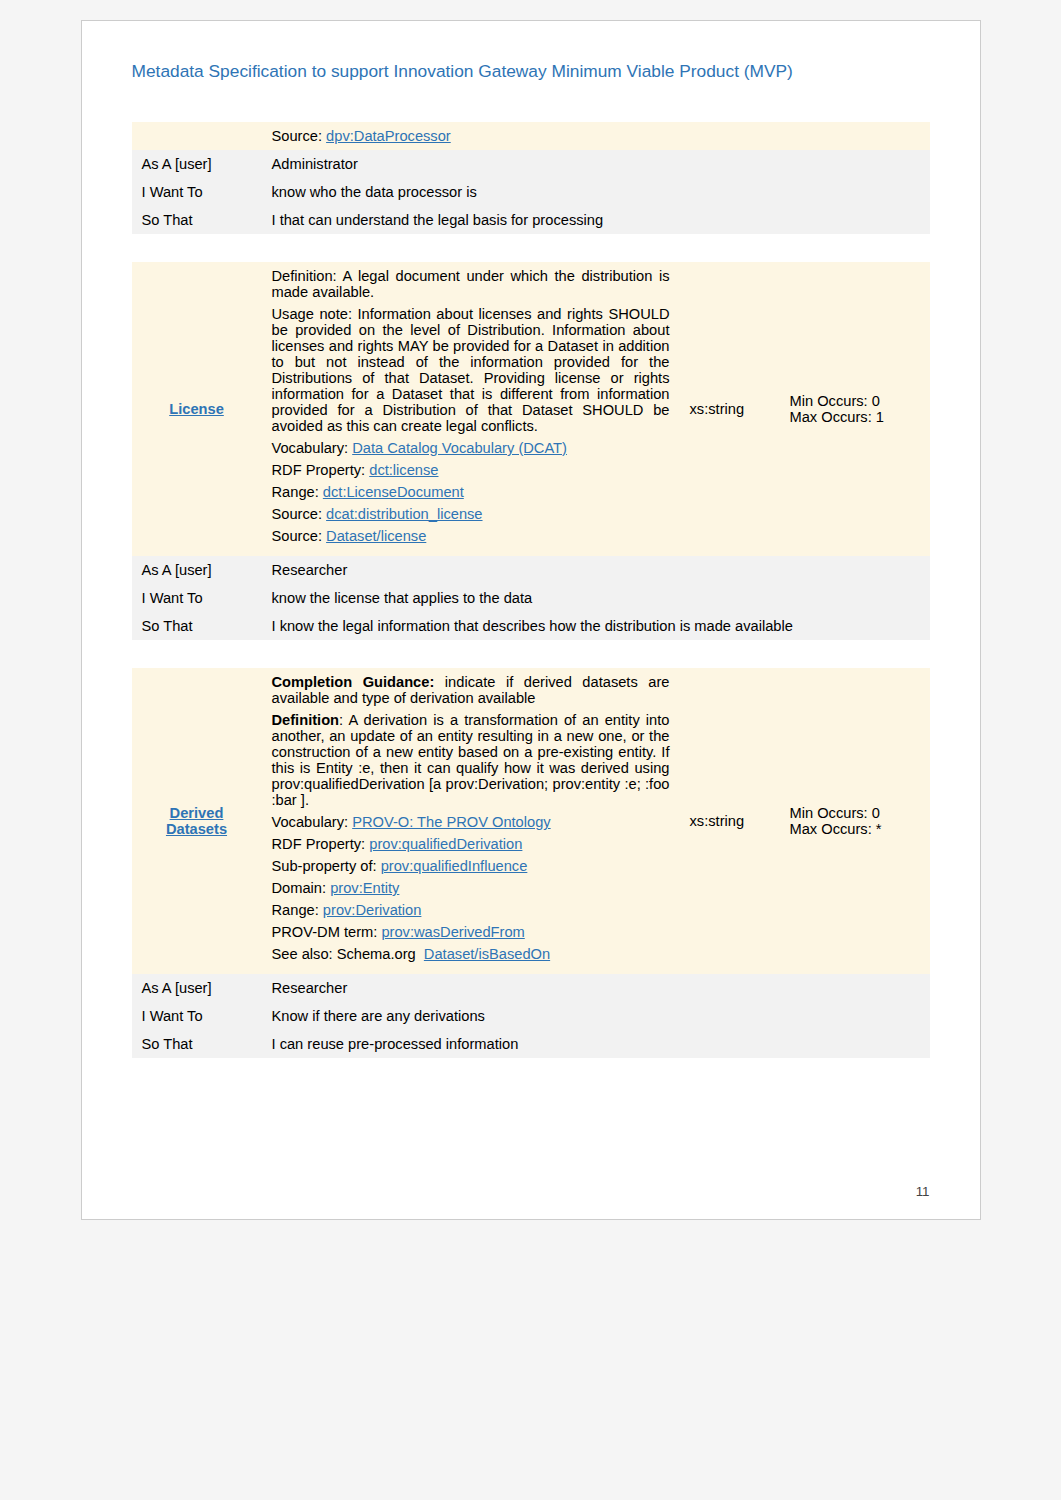Metadata Specification to support Innovation Gateway Minimum Viable Product (MVP)
| | Source: dpv:DataProcessor |
| As A [user] | Administrator |
| I Want To | know who the data processor is |
| So That | I that can understand the legal basis for processing |
| License | Definition: A legal document under which the distribution is made available. Usage note: Information about licenses and rights SHOULD be provided on the level of Distribution. Information about licenses and rights MAY be provided for a Dataset in addition to but not instead of the information provided for the Distributions of that Dataset. Providing license or rights information for a Dataset that is different from information provided for a Distribution of that Dataset SHOULD be avoided as this can create legal conflicts. Vocabulary: Data Catalog Vocabulary (DCAT) RDF Property: dct:license Range: dct:LicenseDocument Source: dcat:distribution_license Source: Dataset/license | xs:string | Min Occurs: 0 Max Occurs: 1 |
| As A [user] | Researcher |
| I Want To | know the license that applies to the data |
| So That | I know the legal information that describes how the distribution is made available |
| Derived Datasets | Completion Guidance: indicate if derived datasets are available and type of derivation available Definition : A derivation is a transformation of an entity into another, an update of an entity resulting in a new one, or the construction of a new entity based on a pre-existing entity. If this is Entity :e, then it can qualify how it was derived using prov:qualifiedDerivation [a prov:Derivation; prov:entity :e; :foo :bar ]. Vocabulary: PROV-O: The PROV Ontology RDF Property: prov:qualifiedDerivation Sub-property of: prov:qualifiedInfluence Domain: prov:Entity Range: prov:Derivation PROV-DM term: prov:wasDerivedFrom See also: Schema.org Dataset/isBasedOn | xs:string | Min Occurs: 0 Max Occurs: * |
| As A [user] | Researcher |
| I Want To | Know if there are any derivations |
| So That | I can reuse pre-processed information |
11